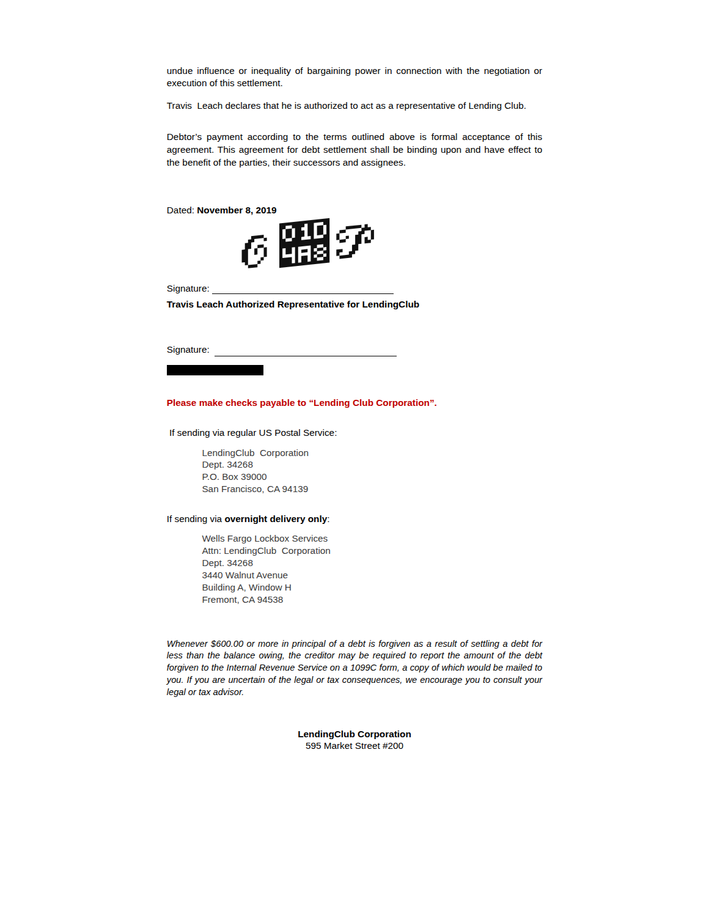undue influence or inequality of bargaining power in connection with the negotiation or execution of this settlement.
Travis Leach declares that he is authorized to act as a representative of Lending Club.
Debtor’s payment according to the terms outlined above is formal acceptance of this agreement. This agreement for debt settlement shall be binding upon and have effect to the benefit of the parties, their successors and assignees.
Dated: November 8, 2019
𝒪𝒨𝒫
Signature:
Travis Leach Authorized Representative for LendingClub
Signature:
Please make checks payable to “Lending Club Corporation”.
If sending via regular US Postal Service:
LendingClub Corporation
Dept. 34268
P.O. Box 39000
San Francisco, CA 94139
If sending via overnight delivery only:
Wells Fargo Lockbox Services
Attn: LendingClub Corporation
Dept. 34268
3440 Walnut Avenue
Building A, Window H
Fremont, CA 94538
Whenever $600.00 or more in principal of a debt is forgiven as a result of settling a debt for less than the balance owing, the creditor may be required to report the amount of the debt forgiven to the Internal Revenue Service on a 1099C form, a copy of which would be mailed to you. If you are uncertain of the legal or tax consequences, we encourage you to consult your legal or tax advisor.
LendingClub Corporation
595 Market Street #200